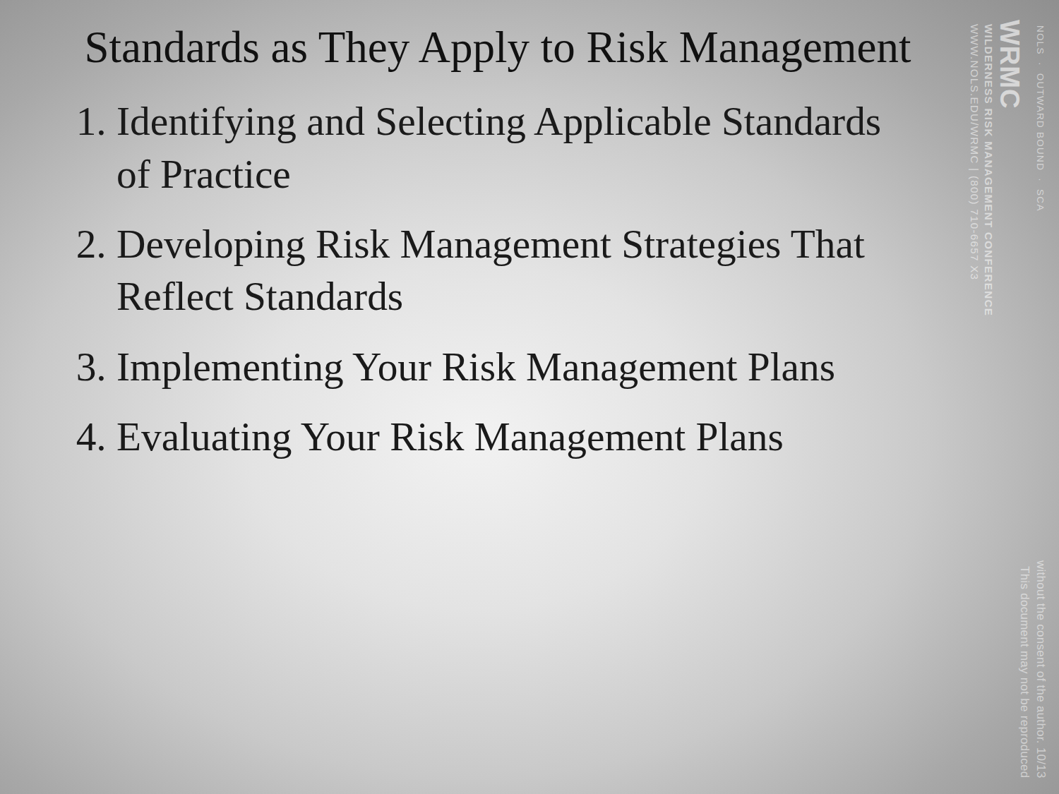Standards as They Apply to Risk Management
Identifying and Selecting Applicable Standards of Practice
Developing Risk Management Strategies That Reflect Standards
Implementing Your Risk Management Plans
Evaluating Your Risk Management Plans
www.nols.edu/wrmc | (800) 710-6657 x3 Wilderness Risk Management Conference WRMC NOLS · Outward Bound · SCA This document may not be reproduced without the consent of the author. 10/13